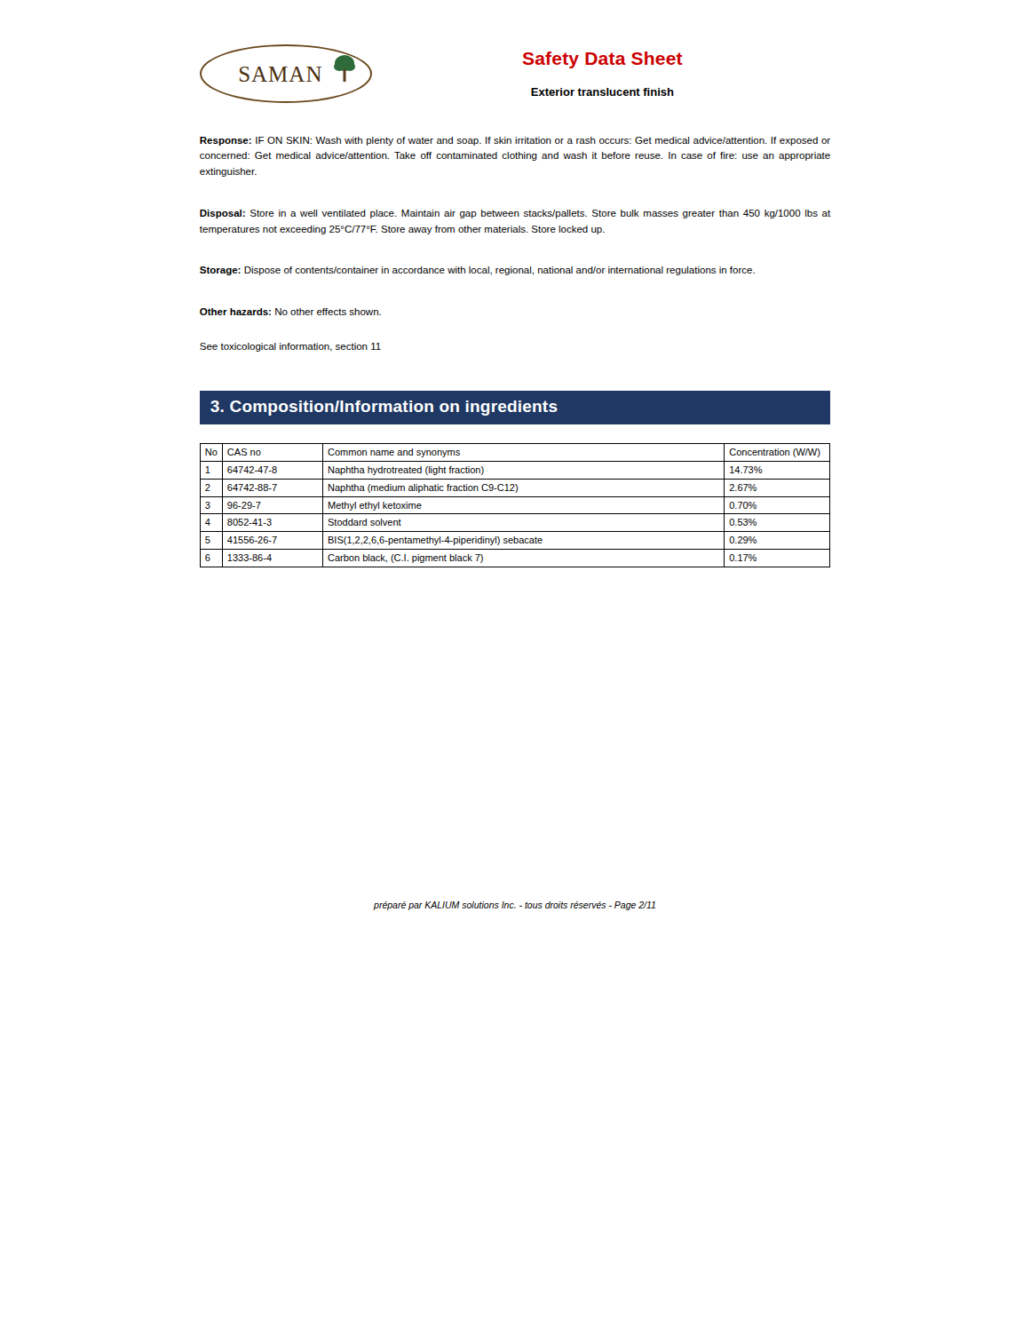SAMAN
Safety Data Sheet
Exterior translucent finish
Response: IF ON SKIN: Wash with plenty of water and soap. If skin irritation or a rash occurs: Get medical advice/attention. If exposed or concerned: Get medical advice/attention. Take off contaminated clothing and wash it before reuse. In case of fire: use an appropriate extinguisher.
Disposal: Store in a well ventilated place. Maintain air gap between stacks/pallets. Store bulk masses greater than 450 kg/1000 lbs at temperatures not exceeding 25°C/77°F. Store away from other materials. Store locked up.
Storage: Dispose of contents/container in accordance with local, regional, national and/or international regulations in force.
Other hazards: No other effects shown.
See toxicological information, section 11
3. Composition/Information on ingredients
| No | CAS no | Common name and synonyms | Concentration (W/W) |
| --- | --- | --- | --- |
| 1 | 64742-47-8 | Naphtha hydrotreated (light fraction) | 14.73% |
| 2 | 64742-88-7 | Naphtha (medium aliphatic fraction C9-C12) | 2.67% |
| 3 | 96-29-7 | Methyl ethyl ketoxime | 0.70% |
| 4 | 8052-41-3 | Stoddard solvent | 0.53% |
| 5 | 41556-26-7 | BIS(1,2,2,6,6-pentamethyl-4-piperidinyl) sebacate | 0.29% |
| 6 | 1333-86-4 | Carbon black, (C.I. pigment black 7) | 0.17% |
préparé par KALIUM solutions Inc. - tous droits réservés - Page 2/11